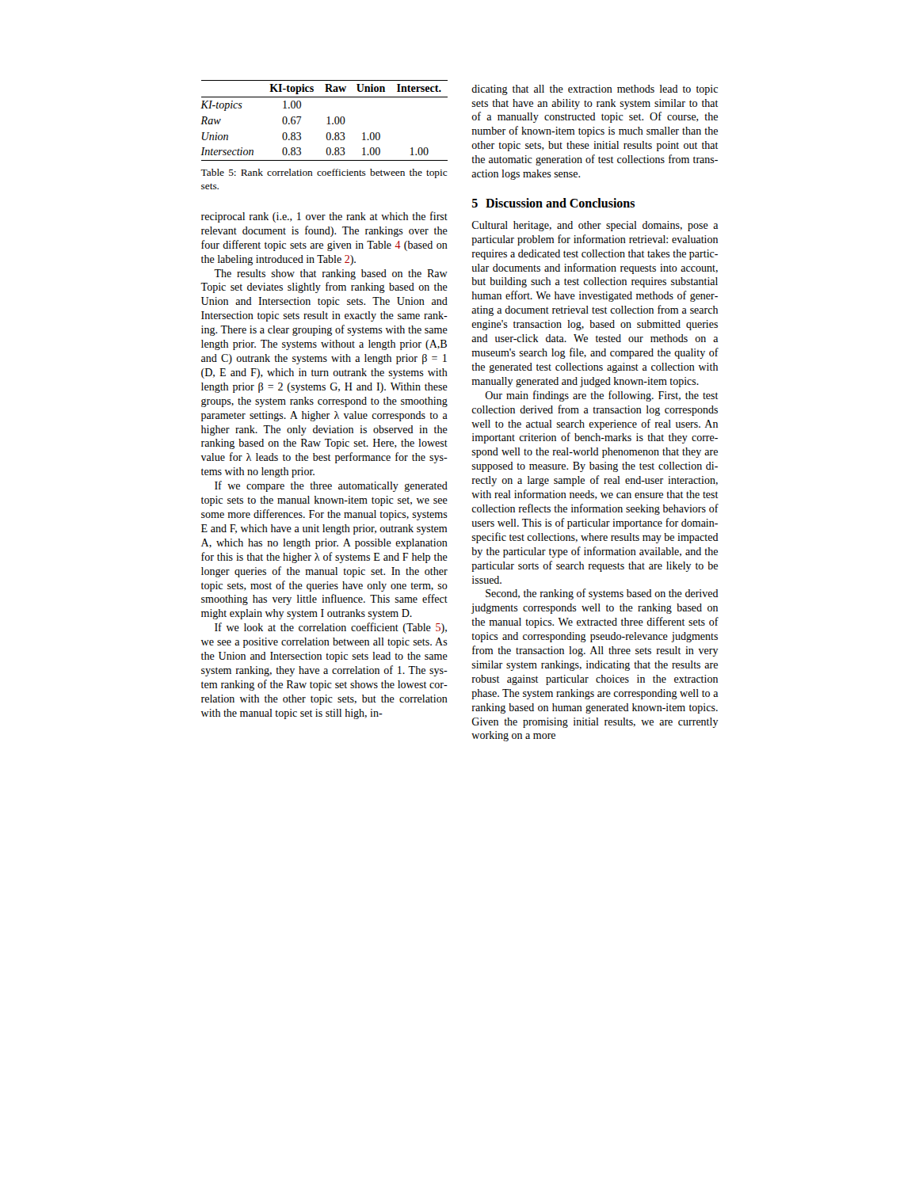| | KI-topics | Raw | Union | Intersect. |
| --- | --- | --- | --- | --- |
| KI-topics | 1.00 | | | |
| Raw | 0.67 | 1.00 | | |
| Union | 0.83 | 0.83 | 1.00 | |
| Intersection | 0.83 | 0.83 | 1.00 | 1.00 |
Table 5: Rank correlation coefficients between the topic sets.
reciprocal rank (i.e., 1 over the rank at which the first relevant document is found). The rankings over the four different topic sets are given in Table 4 (based on the labeling introduced in Table 2).
The results show that ranking based on the Raw Topic set deviates slightly from ranking based on the Union and Intersection topic sets. The Union and Intersection topic sets result in exactly the same ranking. There is a clear grouping of systems with the same length prior. The systems without a length prior (A,B and C) outrank the systems with a length prior β = 1 (D, E and F), which in turn outrank the systems with length prior β = 2 (systems G, H and I). Within these groups, the system ranks correspond to the smoothing parameter settings. A higher λ value corresponds to a higher rank. The only deviation is observed in the ranking based on the Raw Topic set. Here, the lowest value for λ leads to the best performance for the systems with no length prior.
If we compare the three automatically generated topic sets to the manual known-item topic set, we see some more differences. For the manual topics, systems E and F, which have a unit length prior, outrank system A, which has no length prior. A possible explanation for this is that the higher λ of systems E and F help the longer queries of the manual topic set. In the other topic sets, most of the queries have only one term, so smoothing has very little influence. This same effect might explain why system I outranks system D.
If we look at the correlation coefficient (Table 5), we see a positive correlation between all topic sets. As the Union and Intersection topic sets lead to the same system ranking, they have a correlation of 1. The system ranking of the Raw topic set shows the lowest correlation with the other topic sets, but the correlation with the manual topic set is still high, in-
dicating that all the extraction methods lead to topic sets that have an ability to rank system similar to that of a manually constructed topic set. Of course, the number of known-item topics is much smaller than the other topic sets, but these initial results point out that the automatic generation of test collections from transaction logs makes sense.
5 Discussion and Conclusions
Cultural heritage, and other special domains, pose a particular problem for information retrieval: evaluation requires a dedicated test collection that takes the particular documents and information requests into account, but building such a test collection requires substantial human effort. We have investigated methods of generating a document retrieval test collection from a search engine's transaction log, based on submitted queries and user-click data. We tested our methods on a museum's search log file, and compared the quality of the generated test collections against a collection with manually generated and judged known-item topics.
Our main findings are the following. First, the test collection derived from a transaction log corresponds well to the actual search experience of real users. An important criterion of bench-marks is that they correspond well to the real-world phenomenon that they are supposed to measure. By basing the test collection directly on a large sample of real end-user interaction, with real information needs, we can ensure that the test collection reflects the information seeking behaviors of users well. This is of particular importance for domain-specific test collections, where results may be impacted by the particular type of information available, and the particular sorts of search requests that are likely to be issued.
Second, the ranking of systems based on the derived judgments corresponds well to the ranking based on the manual topics. We extracted three different sets of topics and corresponding pseudo-relevance judgments from the transaction log. All three sets result in very similar system rankings, indicating that the results are robust against particular choices in the extraction phase. The system rankings are corresponding well to a ranking based on human generated known-item topics. Given the promising initial results, we are currently working on a more